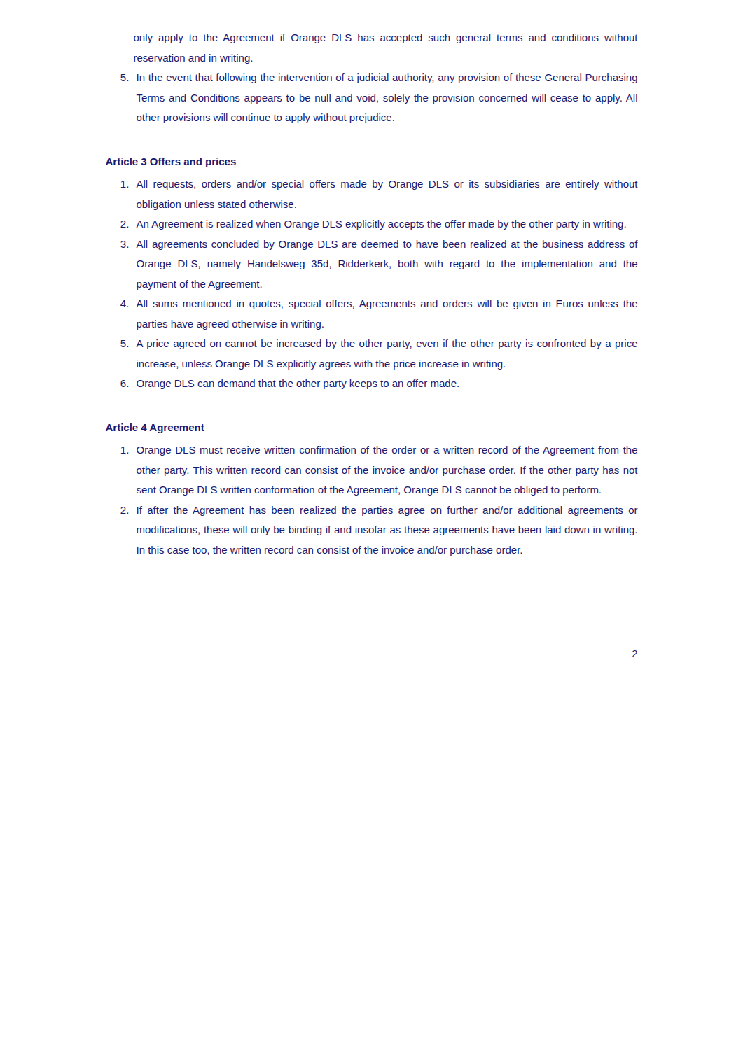only apply to the Agreement if Orange DLS has accepted such general terms and conditions without reservation and in writing.
In the event that following the intervention of a judicial authority, any provision of these General Purchasing Terms and Conditions appears to be null and void, solely the provision concerned will cease to apply. All other provisions will continue to apply without prejudice.
Article 3 Offers and prices
All requests, orders and/or special offers made by Orange DLS or its subsidiaries are entirely without obligation unless stated otherwise.
An Agreement is realized when Orange DLS explicitly accepts the offer made by the other party in writing.
All agreements concluded by Orange DLS are deemed to have been realized at the business address of Orange DLS, namely Handelsweg 35d, Ridderkerk, both with regard to the implementation and the payment of the Agreement.
All sums mentioned in quotes, special offers, Agreements and orders will be given in Euros unless the parties have agreed otherwise in writing.
A price agreed on cannot be increased by the other party, even if the other party is confronted by a price increase, unless Orange DLS explicitly agrees with the price increase in writing.
Orange DLS can demand that the other party keeps to an offer made.
Article 4 Agreement
Orange DLS must receive written confirmation of the order or a written record of the Agreement from the other party. This written record can consist of the invoice and/or purchase order. If the other party has not sent Orange DLS written conformation of the Agreement, Orange DLS cannot be obliged to perform.
If after the Agreement has been realized the parties agree on further and/or additional agreements or modifications, these will only be binding if and insofar as these agreements have been laid down in writing. In this case too, the written record can consist of the invoice and/or purchase order.
2